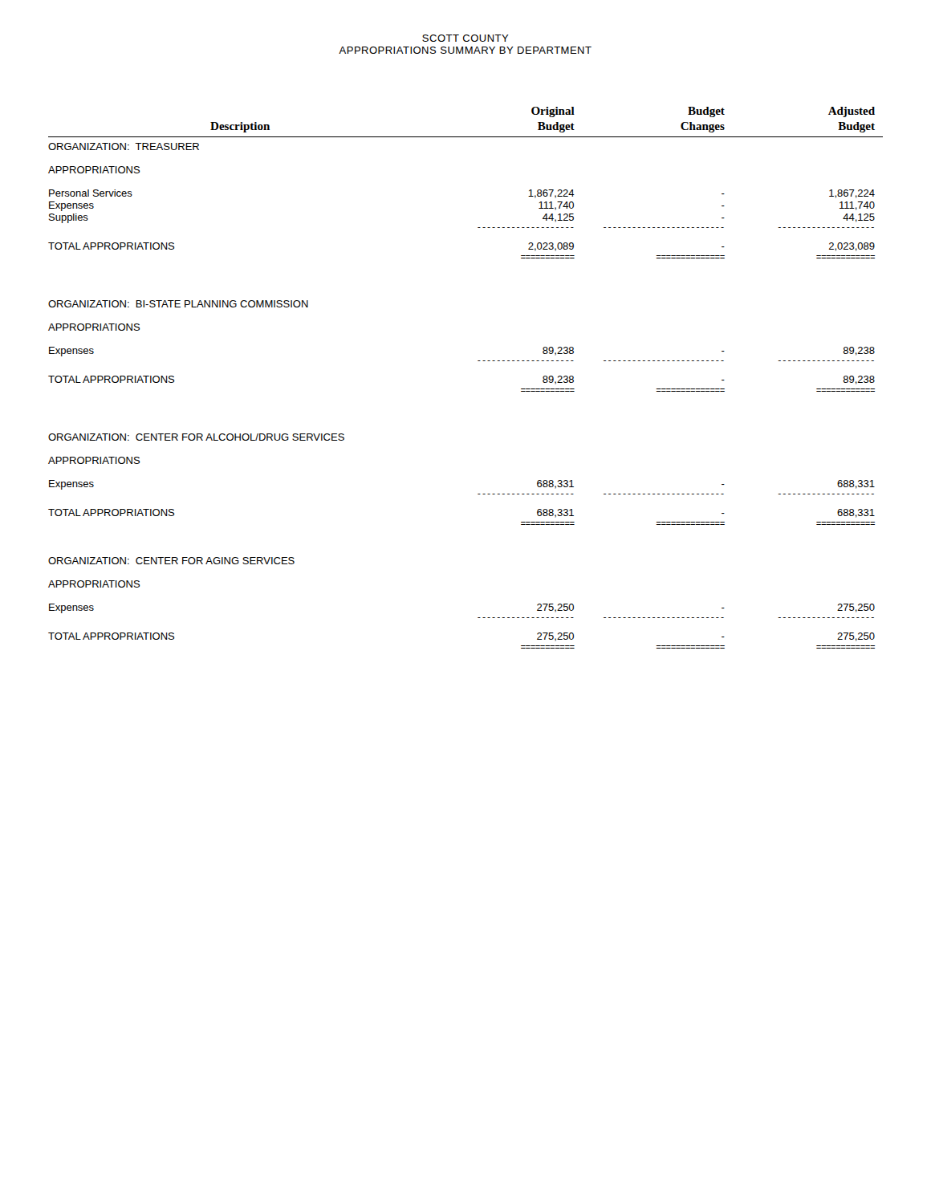SCOTT COUNTY
APPROPRIATIONS SUMMARY BY DEPARTMENT
| | Original | Budget | Adjusted |
| --- | --- | --- | --- |
| Description | Budget | Changes | Budget |
| ORGANIZATION: TREASURER |
| APPROPRIATIONS |
| Personal Services | 1,867,224 | - | 1,867,224 |
| Expenses | 111,740 | - | 111,740 |
| Supplies | 44,125 | - | 44,125 |
| | -------------------- | ------------------------- | -------------------- |
| TOTAL APPROPRIATIONS | 2,023,089 | - | 2,023,089 |
| | =========== | ============== | ============ |
| ORGANIZATION: BI-STATE PLANNING COMMISSION |
| APPROPRIATIONS |
| Expenses | 89,238 | - | 89,238 |
| | -------------------- | ------------------------- | -------------------- |
| TOTAL APPROPRIATIONS | 89,238 | - | 89,238 |
| | =========== | ============== | ============ |
| ORGANIZATION: CENTER FOR ALCOHOL/DRUG SERVICES |
| APPROPRIATIONS |
| Expenses | 688,331 | - | 688,331 |
| | -------------------- | ------------------------- | -------------------- |
| TOTAL APPROPRIATIONS | 688,331 | - | 688,331 |
| | =========== | ============== | ============ |
| ORGANIZATION: CENTER FOR AGING SERVICES |
| APPROPRIATIONS |
| Expenses | 275,250 | - | 275,250 |
| | -------------------- | ------------------------- | -------------------- |
| TOTAL APPROPRIATIONS | 275,250 | - | 275,250 |
| | =========== | ============== | ============ |